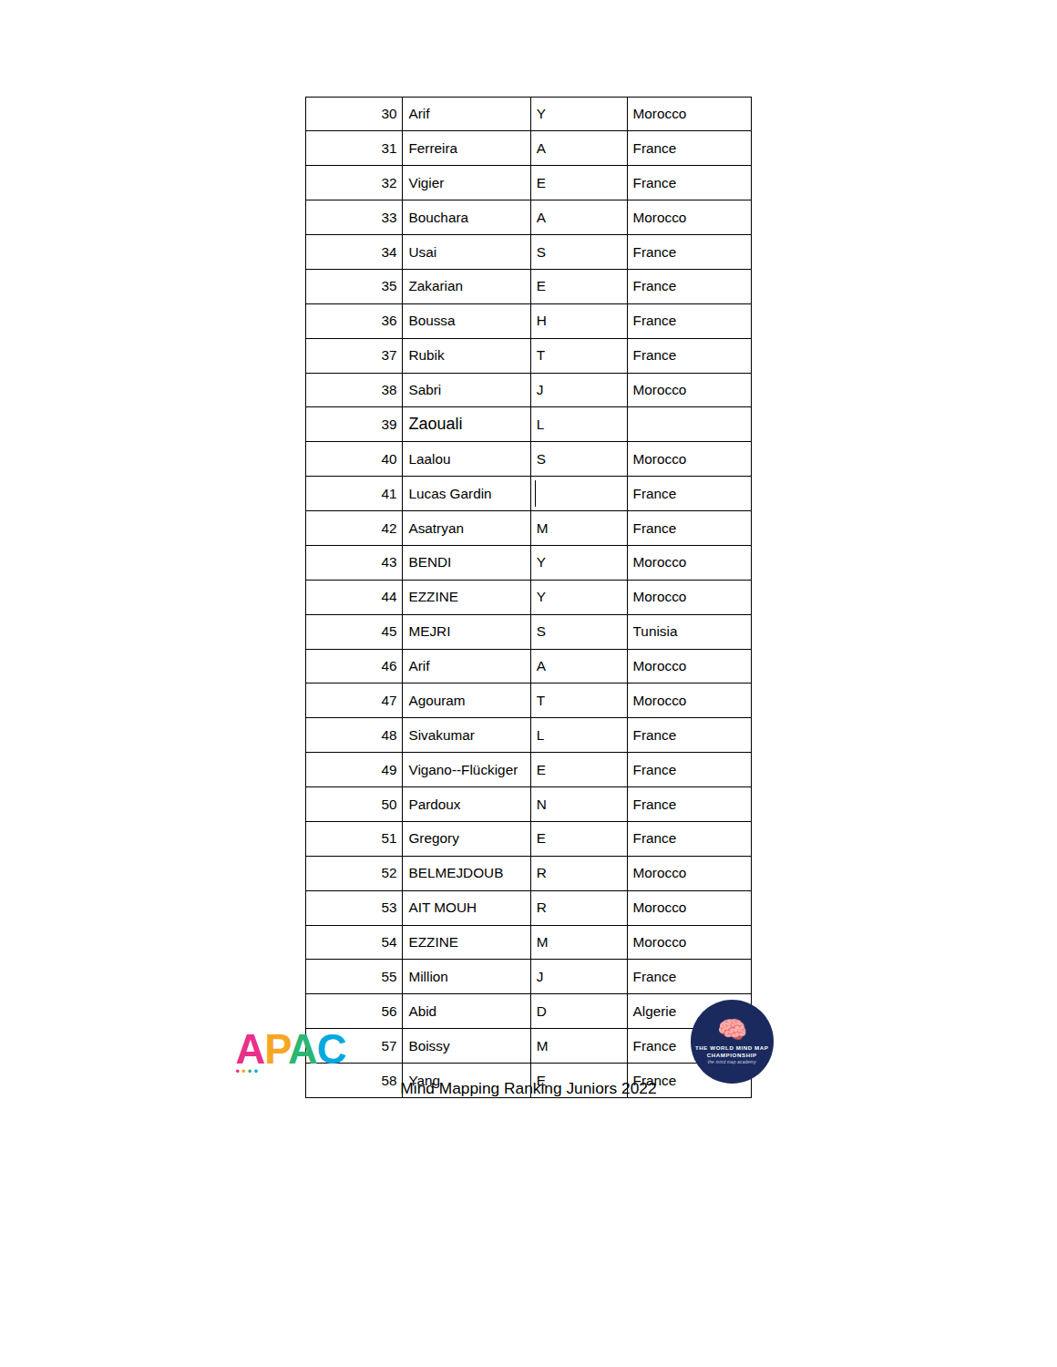| 30 | Arif | Y | Morocco |
| 31 | Ferreira | A | France |
| 32 | Vigier | E | France |
| 33 | Bouchara | A | Morocco |
| 34 | Usai | S | France |
| 35 | Zakarian | E | France |
| 36 | Boussa | H | France |
| 37 | Rubik | T | France |
| 38 | Sabri | J | Morocco |
| 39 | Zaouali | L | |
| 40 | Laalou | S | Morocco |
| 41 | Lucas Gardin | | France |
| 42 | Asatryan | M | France |
| 43 | BENDI | Y | Morocco |
| 44 | EZZINE | Y | Morocco |
| 45 | MEJRI | S | Tunisia |
| 46 | Arif | A | Morocco |
| 47 | Agouram | T | Morocco |
| 48 | Sivakumar | L | France |
| 49 | Vigano--Flückiger | E | France |
| 50 | Pardoux | N | France |
| 51 | Gregory | E | France |
| 52 | BELMEJDOUB | R | Morocco |
| 53 | AIT MOUH | R | Morocco |
| 54 | EZZINE | M | Morocco |
| 55 | Million | J | France |
| 56 | Abid | D | Algerie |
| 57 | Boissy | M | France |
| 58 | Yang | E | France |
APAC
••••
Mind Mapping Ranking Juniors 2022
🧠
THE WORLD MIND MAP
CHAMPIONSHIP
the mind map academy